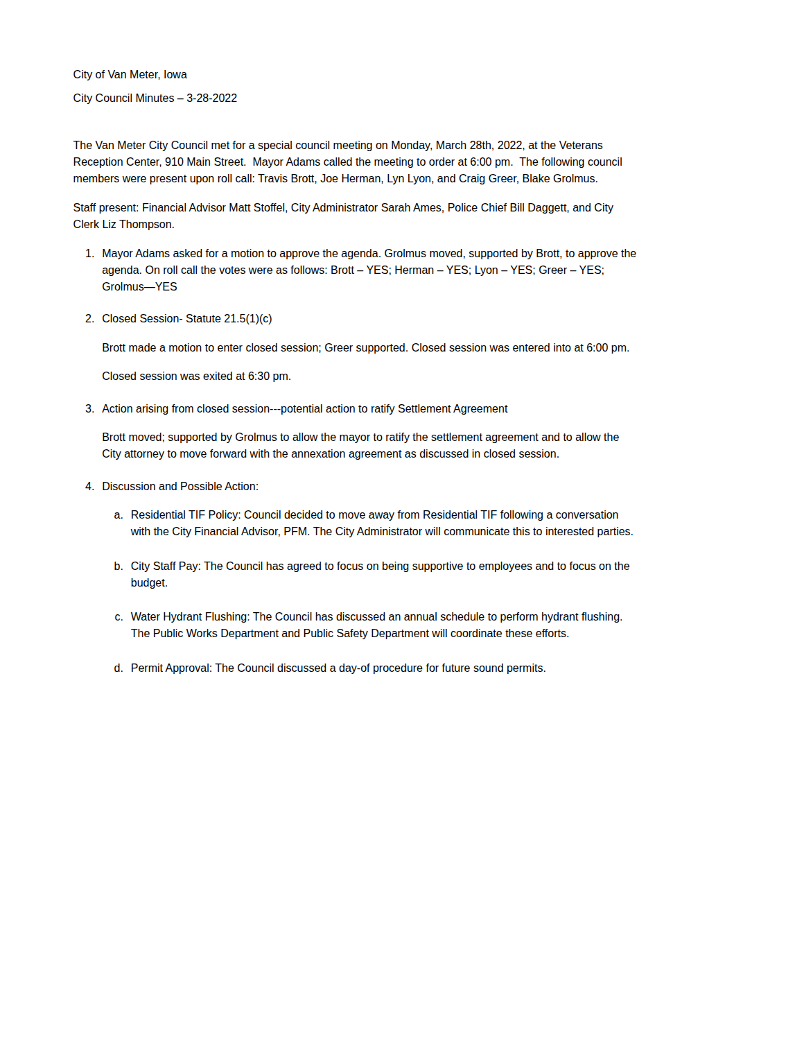City of Van Meter, Iowa
City Council Minutes – 3-28-2022
The Van Meter City Council met for a special council meeting on Monday, March 28th, 2022, at the Veterans Reception Center, 910 Main Street. Mayor Adams called the meeting to order at 6:00 pm. The following council members were present upon roll call: Travis Brott, Joe Herman, Lyn Lyon, and Craig Greer, Blake Grolmus.
Staff present: Financial Advisor Matt Stoffel, City Administrator Sarah Ames, Police Chief Bill Daggett, and City Clerk Liz Thompson.
Mayor Adams asked for a motion to approve the agenda. Grolmus moved, supported by Brott, to approve the agenda. On roll call the votes were as follows: Brott – YES; Herman – YES; Lyon – YES; Greer – YES; Grolmus—YES
Closed Session- Statute 21.5(1)(c)
Brott made a motion to enter closed session; Greer supported. Closed session was entered into at 6:00 pm.
Closed session was exited at 6:30 pm.
Action arising from closed session---potential action to ratify Settlement Agreement
Brott moved; supported by Grolmus to allow the mayor to ratify the settlement agreement and to allow the City attorney to move forward with the annexation agreement as discussed in closed session.
Discussion and Possible Action:
Residential TIF Policy: Council decided to move away from Residential TIF following a conversation with the City Financial Advisor, PFM. The City Administrator will communicate this to interested parties.
City Staff Pay: The Council has agreed to focus on being supportive to employees and to focus on the budget.
Water Hydrant Flushing: The Council has discussed an annual schedule to perform hydrant flushing. The Public Works Department and Public Safety Department will coordinate these efforts.
Permit Approval: The Council discussed a day-of procedure for future sound permits.